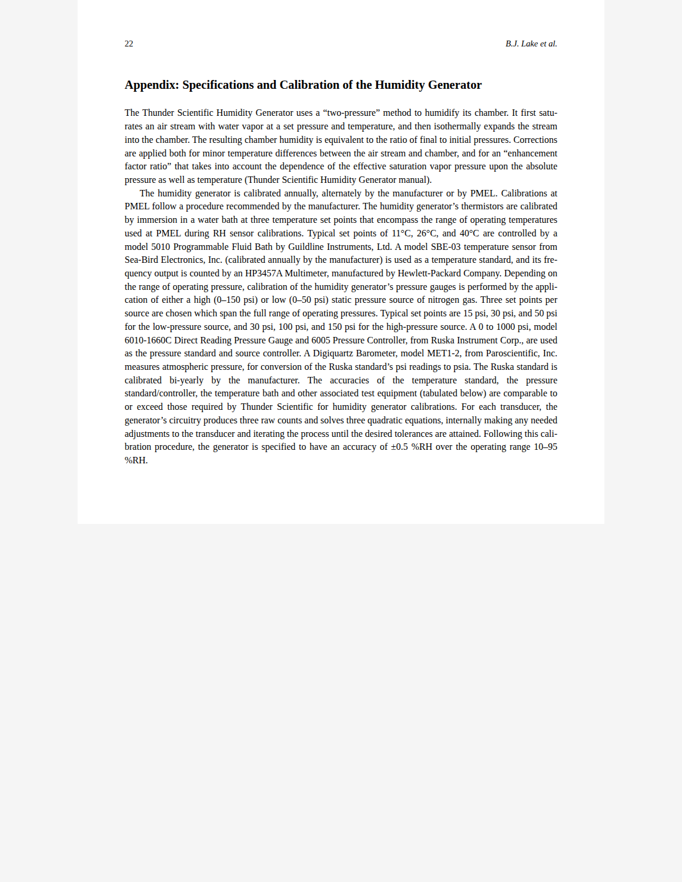22 B.J. Lake et al.
Appendix: Specifications and Calibration of the Humidity Generator
The Thunder Scientific Humidity Generator uses a “two-pressure” method to humidify its chamber. It first saturates an air stream with water vapor at a set pressure and temperature, and then isothermally expands the stream into the chamber. The resulting chamber humidity is equivalent to the ratio of final to initial pressures. Corrections are applied both for minor temperature differences between the air stream and chamber, and for an “enhancement factor ratio” that takes into account the dependence of the effective saturation vapor pressure upon the absolute pressure as well as temperature (Thunder Scientific Humidity Generator manual).
The humidity generator is calibrated annually, alternately by the manufacturer or by PMEL. Calibrations at PMEL follow a procedure recommended by the manufacturer. The humidity generator’s thermistors are calibrated by immersion in a water bath at three temperature set points that encompass the range of operating temperatures used at PMEL during RH sensor calibrations. Typical set points of 11°C, 26°C, and 40°C are controlled by a model 5010 Programmable Fluid Bath by Guildline Instruments, Ltd. A model SBE-03 temperature sensor from Sea-Bird Electronics, Inc. (calibrated annually by the manufacturer) is used as a temperature standard, and its frequency output is counted by an HP3457A Multimeter, manufactured by Hewlett-Packard Company. Depending on the range of operating pressure, calibration of the humidity generator’s pressure gauges is performed by the application of either a high (0–150 psi) or low (0–50 psi) static pressure source of nitrogen gas. Three set points per source are chosen which span the full range of operating pressures. Typical set points are 15 psi, 30 psi, and 50 psi for the low-pressure source, and 30 psi, 100 psi, and 150 psi for the high-pressure source. A 0 to 1000 psi, model 6010-1660C Direct Reading Pressure Gauge and 6005 Pressure Controller, from Ruska Instrument Corp., are used as the pressure standard and source controller. A Digiquartz Barometer, model MET1-2, from Paroscientific, Inc. measures atmospheric pressure, for conversion of the Ruska standard’s psi readings to psia. The Ruska standard is calibrated bi-yearly by the manufacturer. The accuracies of the temperature standard, the pressure standard/controller, the temperature bath and other associated test equipment (tabulated below) are comparable to or exceed those required by Thunder Scientific for humidity generator calibrations. For each transducer, the generator’s circuitry produces three raw counts and solves three quadratic equations, internally making any needed adjustments to the transducer and iterating the process until the desired tolerances are attained. Following this calibration procedure, the generator is specified to have an accuracy of ±0.5 %RH over the operating range 10–95 %RH.